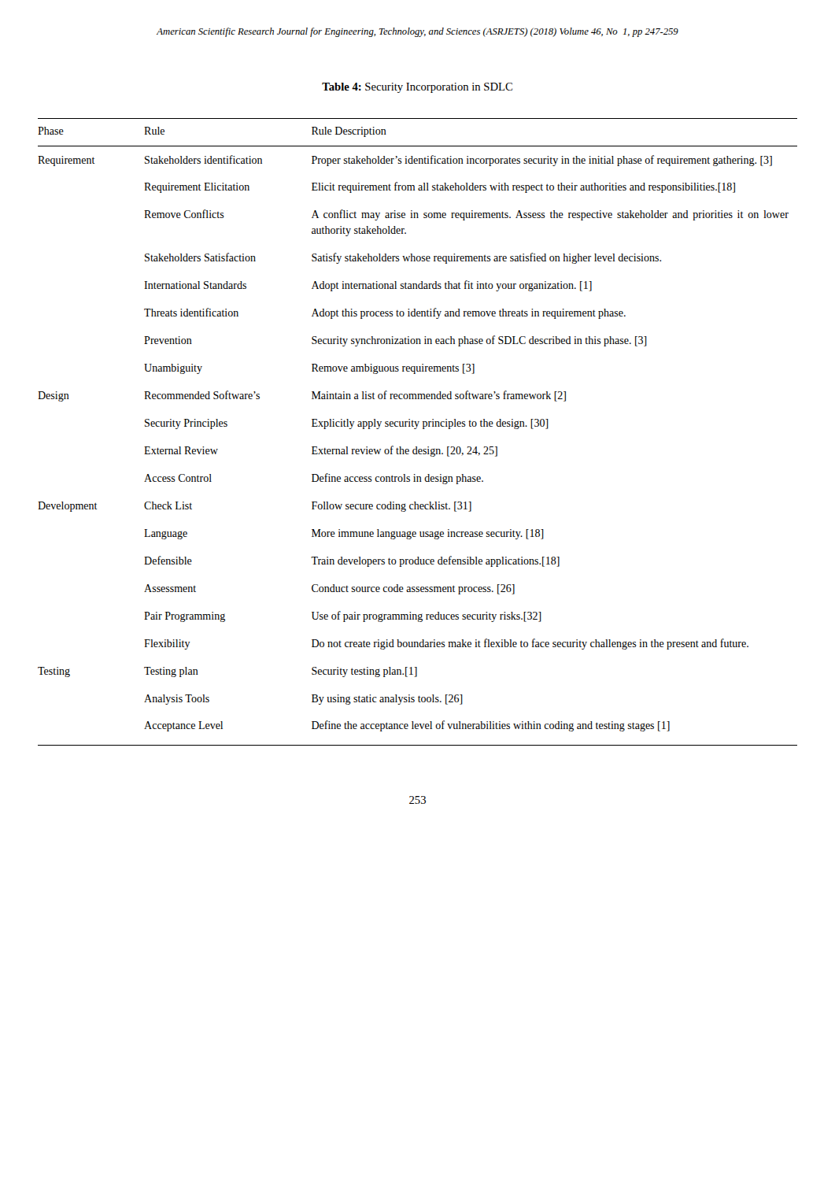American Scientific Research Journal for Engineering, Technology, and Sciences (ASRJETS) (2018) Volume 46, No 1, pp 247-259
Table 4: Security Incorporation in SDLC
| Phase | Rule | Rule Description |
| --- | --- | --- |
| Requirement | Stakeholders identification | Proper stakeholder’s identification incorporates security in the initial phase of requirement gathering. [3] |
| | Requirement Elicitation | Elicit requirement from all stakeholders with respect to their authorities and responsibilities.[18] |
| | Remove Conflicts | A conflict may arise in some requirements. Assess the respective stakeholder and priorities it on lower authority stakeholder. |
| | Stakeholders Satisfaction | Satisfy stakeholders whose requirements are satisfied on higher level decisions. |
| | International Standards | Adopt international standards that fit into your organization. [1] |
| | Threats identification | Adopt this process to identify and remove threats in requirement phase. |
| | Prevention | Security synchronization in each phase of SDLC described in this phase. [3] |
| | Unambiguity | Remove ambiguous requirements [3] |
| Design | Recommended Software’s | Maintain a list of recommended software’s framework [2] |
| | Security Principles | Explicitly apply security principles to the design. [30] |
| | External Review | External review of the design. [20, 24, 25] |
| | Access Control | Define access controls in design phase. |
| Development | Check List | Follow secure coding checklist. [31] |
| | Language | More immune language usage increase security. [18] |
| | Defensible | Train developers to produce defensible applications.[18] |
| | Assessment | Conduct source code assessment process. [26] |
| | Pair Programming | Use of pair programming reduces security risks.[32] |
| | Flexibility | Do not create rigid boundaries make it flexible to face security challenges in the present and future. |
| Testing | Testing plan | Security testing plan.[1] |
| | Analysis Tools | By using static analysis tools. [26] |
| | Acceptance Level | Define the acceptance level of vulnerabilities within coding and testing stages [1] |
253